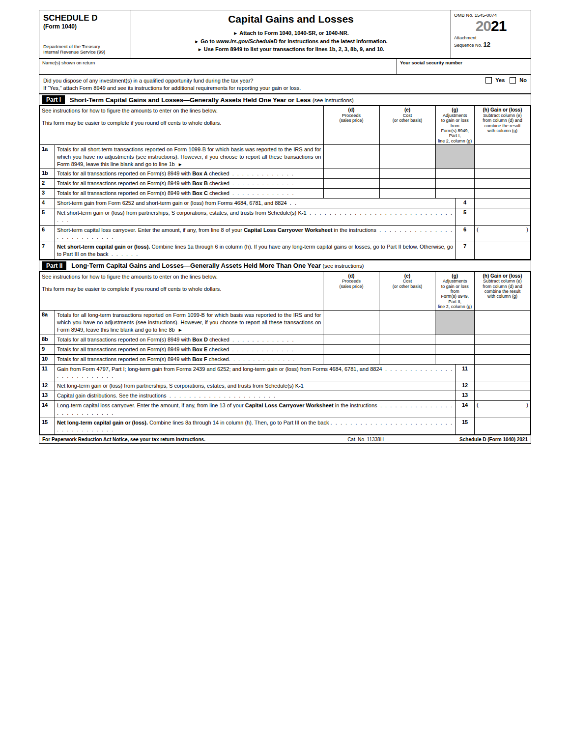SCHEDULE D
(Form 1040)
Department of the Treasury
Internal Revenue Service (99)
Capital Gains and Losses
► Attach to Form 1040, 1040-SR, or 1040-NR.
► Go to www.irs.gov/ScheduleD for instructions and the latest information.
► Use Form 8949 to list your transactions for lines 1b, 2, 3, 8b, 9, and 10.
OMB No. 1545-0074
2021
Attachment
Sequence No. 12
Name(s) shown on return
Your social security number
Did you dispose of any investment(s) in a qualified opportunity fund during the tax year? Yes No
If “Yes,” attach Form 8949 and see its instructions for additional requirements for reporting your gain or loss.
Part I Short-Term Capital Gains and Losses—Generally Assets Held One Year or Less (see instructions)
| See instructions for how to figure the amounts to enter on the lines below. This form may be easier to complete if you round off cents to whole dollars. | (d) Proceeds (sales price) | (e) Cost (or other basis) | (g) Adjustments to gain or loss from Form(s) 8949, Part I, line 2, column (g) | (h) Gain or (loss) Subtract column (e) from column (d) and combine the result with column (g) |
| 1a | Totals for all short-term transactions reported on Form 1099-B for which basis was reported to the IRS and for which you have no adjustments (see instructions). However, if you choose to report all these transactions on Form 8949, leave this line blank and go to line 1b ► | | | | |
| 1b | Totals for all transactions reported on Form(s) 8949 with Box A checked . . . . . . . . . . . . . | | | | |
| 2 | Totals for all transactions reported on Form(s) 8949 with Box B checked . . . . . . . . . . . . . | | | | |
| 3 | Totals for all transactions reported on Form(s) 8949 with Box C checked . . . . . . . . . . . . . | | | | |
| 4 | Short-term gain from Form 6252 and short-term gain or (loss) from Forms 4684, 6781, and 8824 . . | 4 | |
| 5 | Net short-term gain or (loss) from partnerships, S corporations, estates, and trusts from Schedule(s) K-1 . . . . . . . . . . . . . . . . . . . . . . . . . . . . . . . . | 5 | |
| 6 | Short-term capital loss carryover. Enter the amount, if any, from line 8 of your Capital Loss Carryover Worksheet in the instructions . . . . . . . . . . . . . . . . . . . . . . . . . . . | 6 | ( ) |
| 7 | Net short-term capital gain or (loss). Combine lines 1a through 6 in column (h). If you have any long-term capital gains or losses, go to Part II below. Otherwise, go to Part III on the back . . . . . . | 7 | |
Part II Long-Term Capital Gains and Losses—Generally Assets Held More Than One Year (see instructions)
| See instructions for how to figure the amounts to enter on the lines below. This form may be easier to complete if you round off cents to whole dollars. | (d) Proceeds (sales price) | (e) Cost (or other basis) | (g) Adjustments to gain or loss from Form(s) 8949, Part II, line 2, column (g) | (h) Gain or (loss) Subtract column (e) from column (d) and combine the result with column (g) |
| 8a | Totals for all long-term transactions reported on Form 1099-B for which basis was reported to the IRS and for which you have no adjustments (see instructions). However, if you choose to report all these transactions on Form 8949, leave this line blank and go to line 8b ► | | | | |
| 8b | Totals for all transactions reported on Form(s) 8949 with Box D checked . . . . . . . . . . . . . | | | | |
| 9 | Totals for all transactions reported on Form(s) 8949 with Box E checked . . . . . . . . . . . . . | | | | |
| 10 | Totals for all transactions reported on Form(s) 8949 with Box F checked. . . . . . . . . . . . . . | | | | |
| 11 | Gain from Form 4797, Part I; long-term gain from Forms 2439 and 6252; and long-term gain or (loss) from Forms 4684, 6781, and 8824 . . . . . . . . . . . . . . . . . . . . . . . . . . | 11 | |
| 12 | Net long-term gain or (loss) from partnerships, S corporations, estates, and trusts from Schedule(s) K-1 | 12 | |
| 13 | Capital gain distributions. See the instructions . . . . . . . . . . . . . . . . . . . . . . | 13 | |
| 14 | Long-term capital loss carryover. Enter the amount, if any, from line 13 of your Capital Loss Carryover Worksheet in the instructions . . . . . . . . . . . . . . . . . . . . . . . . . . . | 14 | ( ) |
| 15 | Net long-term capital gain or (loss). Combine lines 8a through 14 in column (h). Then, go to Part III on the back . . . . . . . . . . . . . . . . . . . . . . . . . . . . . . . . . . . . . | 15 | |
For Paperwork Reduction Act Notice, see your tax return instructions.
Cat. No. 11338H
Schedule D (Form 1040) 2021